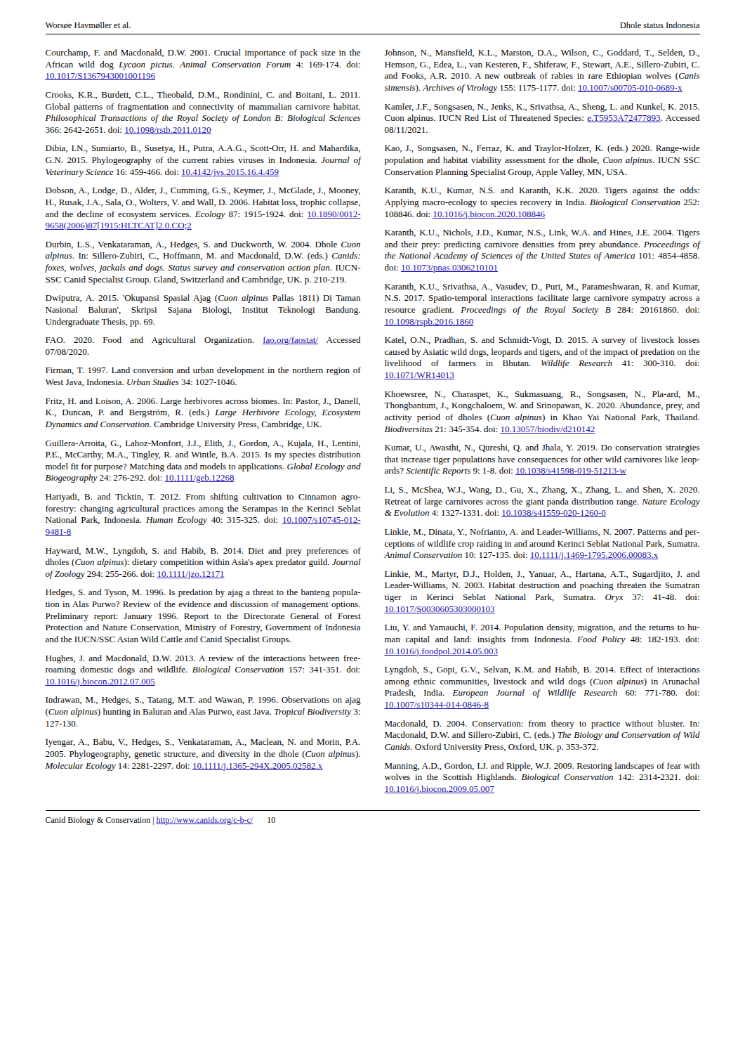Worsøe Havmøller et al.
Dhole status Indonesia
Courchamp, F. and Macdonald, D.W. 2001. Crucial importance of pack size in the African wild dog Lycaon pictus. Animal Conservation Forum 4: 169-174. doi: 10.1017/S1367943001001196
Crooks, K.R., Burdett, C.L., Theobald, D.M., Rondinini, C. and Boitani, L. 2011. Global patterns of fragmentation and connectivity of mammalian carnivore habitat. Philosophical Transactions of the Royal Society of London B: Biological Sciences 366: 2642-2651. doi: 10.1098/rstb.2011.0120
Dibia, I.N., Sumiarto, B., Susetya, H., Putra, A.A.G., Scott-Orr, H. and Mahardika, G.N. 2015. Phylogeography of the current rabies viruses in Indonesia. Journal of Veterinary Science 16: 459-466. doi: 10.4142/jvs.2015.16.4.459
Dobson, A., Lodge, D., Alder, J., Cumming, G.S., Keymer, J., McGlade, J., Mooney, H., Rusak, J.A., Sala, O., Wolters, V. and Wall, D. 2006. Habitat loss, trophic collapse, and the decline of ecosystem services. Ecology 87: 1915-1924. doi: 10.1890/0012-9658(2006)87[1915:HLTCAT]2.0.CO;2
Durbin, L.S., Venkataraman, A., Hedges, S. and Duckworth, W. 2004. Dhole Cuon alpinus. In: Sillero-Zubiri, C., Hoffmann, M. and Macdonald, D.W. (eds.) Canids: foxes, wolves, jackals and dogs. Status survey and conservation action plan. IUCN-SSC Canid Specialist Group. Gland, Switzerland and Cambridge, UK. p. 210-219.
Dwiputra, A. 2015. 'Okupansi Spasial Ajag (Cuon alpinus Pallas 1811) Di Taman Nasional Baluran', Skripsi Sajana Biologi, Institut Teknologi Bandung. Undergraduate Thesis, pp. 69.
FAO. 2020. Food and Agricultural Organization. fao.org/faostat/ Accessed 07/08/2020.
Firman, T. 1997. Land conversion and urban development in the northern region of West Java, Indonesia. Urban Studies 34: 1027-1046.
Fritz, H. and Loison, A. 2006. Large herbivores across biomes. In: Pastor, J., Danell, K., Duncan, P. and Bergström, R. (eds.) Large Herbivore Ecology, Ecosystem Dynamics and Conservation. Cambridge University Press, Cambridge, UK.
Guillera-Arroita, G., Lahoz-Monfort, J.J., Elith, J., Gordon, A., Kujala, H., Lentini, P.E., McCarthy, M.A., Tingley, R. and Wintle, B.A. 2015. Is my species distribution model fit for purpose? Matching data and models to applications. Global Ecology and Biogeography 24: 276-292. doi: 10.1111/geb.12268
Hariyadi, B. and Ticktin, T. 2012. From shifting cultivation to Cinnamon agroforestry: changing agricultural practices among the Serampas in the Kerinci Seblat National Park, Indonesia. Human Ecology 40: 315-325. doi: 10.1007/s10745-012-9481-8
Hayward, M.W., Lyngdoh, S. and Habib, B. 2014. Diet and prey preferences of dholes (Cuon alpinus): dietary competition within Asia's apex predator guild. Journal of Zoology 294: 255-266. doi: 10.1111/jzo.12171
Hedges, S. and Tyson, M. 1996. Is predation by ajag a threat to the banteng population in Alas Purwo? Review of the evidence and discussion of management options. Preliminary report: January 1996. Report to the Directorate General of Forest Protection and Nature Conservation, Ministry of Forestry, Government of Indonesia and the IUCN/SSC Asian Wild Cattle and Canid Specialist Groups.
Hughes, J. and Macdonald, D.W. 2013. A review of the interactions between free-roaming domestic dogs and wildlife. Biological Conservation 157: 341-351. doi: 10.1016/j.biocon.2012.07.005
Indrawan, M., Hedges, S., Tatang, M.T. and Wawan, P. 1996. Observations on ajag (Cuon alpinus) hunting in Baluran and Alas Purwo, east Java. Tropical Biodiversity 3: 127-130.
Iyengar, A., Babu, V., Hedges, S., Venkataraman, A., Maclean, N. and Morin, P.A. 2005. Phylogeography, genetic structure, and diversity in the dhole (Cuon alpinus). Molecular Ecology 14: 2281-2297. doi: 10.1111/j.1365-294X.2005.02582.x
Johnson, N., Mansfield, K.L., Marston, D.A., Wilson, C., Goddard, T., Selden, D., Hemson, G., Edea, L., van Kesteren, F., Shiferaw, F., Stewart, A.E., Sillero-Zubiri, C. and Fooks, A.R. 2010. A new outbreak of rabies in rare Ethiopian wolves (Canis simensis). Archives of Virology 155: 1175-1177. doi: 10.1007/s00705-010-0689-x
Kamler, J.F., Songsasen, N., Jenks, K., Srivathsa, A., Sheng, L. and Kunkel, K. 2015. Cuon alpinus. IUCN Red List of Threatened Species: e.T5953A72477893. Accessed 08/11/2021.
Kao, J., Songsasen, N., Ferraz, K. and Traylor-Holzer, K. (eds.) 2020. Range-wide population and habitat viability assessment for the dhole, Cuon alpinus. IUCN SSC Conservation Planning Specialist Group, Apple Valley, MN, USA.
Karanth, K.U., Kumar, N.S. and Karanth, K.K. 2020. Tigers against the odds: Applying macro-ecology to species recovery in India. Biological Conservation 252: 108846. doi: 10.1016/j.biocon.2020.108846
Karanth, K.U., Nichols, J.D., Kumar, N.S., Link, W.A. and Hines, J.E. 2004. Tigers and their prey: predicting carnivore densities from prey abundance. Proceedings of the National Academy of Sciences of the United States of America 101: 4854-4858. doi: 10.1073/pnas.0306210101
Karanth, K.U., Srivathsa, A., Vasudev, D., Puri, M., Parameshwaran, R. and Kumar, N.S. 2017. Spatio-temporal interactions facilitate large carnivore sympatry across a resource gradient. Proceedings of the Royal Society B 284: 20161860. doi: 10.1098/rspb.2016.1860
Katel, O.N., Pradhan, S. and Schmidt-Vogt, D. 2015. A survey of livestock losses caused by Asiatic wild dogs, leopards and tigers, and of the impact of predation on the livelihood of farmers in Bhutan. Wildlife Research 41: 300-310. doi: 10.1071/WR14013
Khoewsree, N., Charaspet, K., Sukmasuang, R., Songsasen, N., Pla-ard, M., Thongbantum, J., Kongchaloem, W. and Srinopawan, K. 2020. Abundance, prey, and activity period of dholes (Cuon alpinus) in Khao Yai National Park, Thailand. Biodiversitas 21: 345-354. doi: 10.13057/biodiv/d210142
Kumar, U., Awasthi, N., Qureshi, Q. and Jhala, Y. 2019. Do conservation strategies that increase tiger populations have consequences for other wild carnivores like leopards? Scientific Reports 9: 1-8. doi: 10.1038/s41598-019-51213-w
Li, S., McShea, W.J., Wang, D., Gu, X., Zhang, X., Zhang, L. and Shen, X. 2020. Retreat of large carnivores across the giant panda distribution range. Nature Ecology & Evolution 4: 1327-1331. doi: 10.1038/s41559-020-1260-0
Linkie, M., Dinata, Y., Nofrianto, A. and Leader-Williams, N. 2007. Patterns and perceptions of wildlife crop raiding in and around Kerinci Seblat National Park, Sumatra. Animal Conservation 10: 127-135. doi: 10.1111/j.1469-1795.2006.00083.x
Linkie, M., Martyr, D.J., Holden, J., Yanuar, A., Hartana, A.T., Sugardjito, J. and Leader-Williams, N. 2003. Habitat destruction and poaching threaten the Sumatran tiger in Kerinci Seblat National Park, Sumatra. Oryx 37: 41-48. doi: 10.1017/S0030605303000103
Liu, Y. and Yamauchi, F. 2014. Population density, migration, and the returns to human capital and land: insights from Indonesia. Food Policy 48: 182-193. doi: 10.1016/j.foodpol.2014.05.003
Lyngdoh, S., Gopi, G.V., Selvan, K.M. and Habib, B. 2014. Effect of interactions among ethnic communities, livestock and wild dogs (Cuon alpinus) in Arunachal Pradesh, India. European Journal of Wildlife Research 60: 771-780. doi: 10.1007/s10344-014-0846-8
Macdonald, D. 2004. Conservation: from theory to practice without bluster. In: Macdonald, D.W. and Sillero-Zubiri, C. (eds.) The Biology and Conservation of Wild Canids. Oxford University Press, Oxford, UK. p. 353-372.
Manning, A.D., Gordon, I.J. and Ripple, W.J. 2009. Restoring landscapes of fear with wolves in the Scottish Highlands. Biological Conservation 142: 2314-2321. doi: 10.1016/j.biocon.2009.05.007
Canid Biology & Conservation | http://www.canids.org/c-b-c/
10